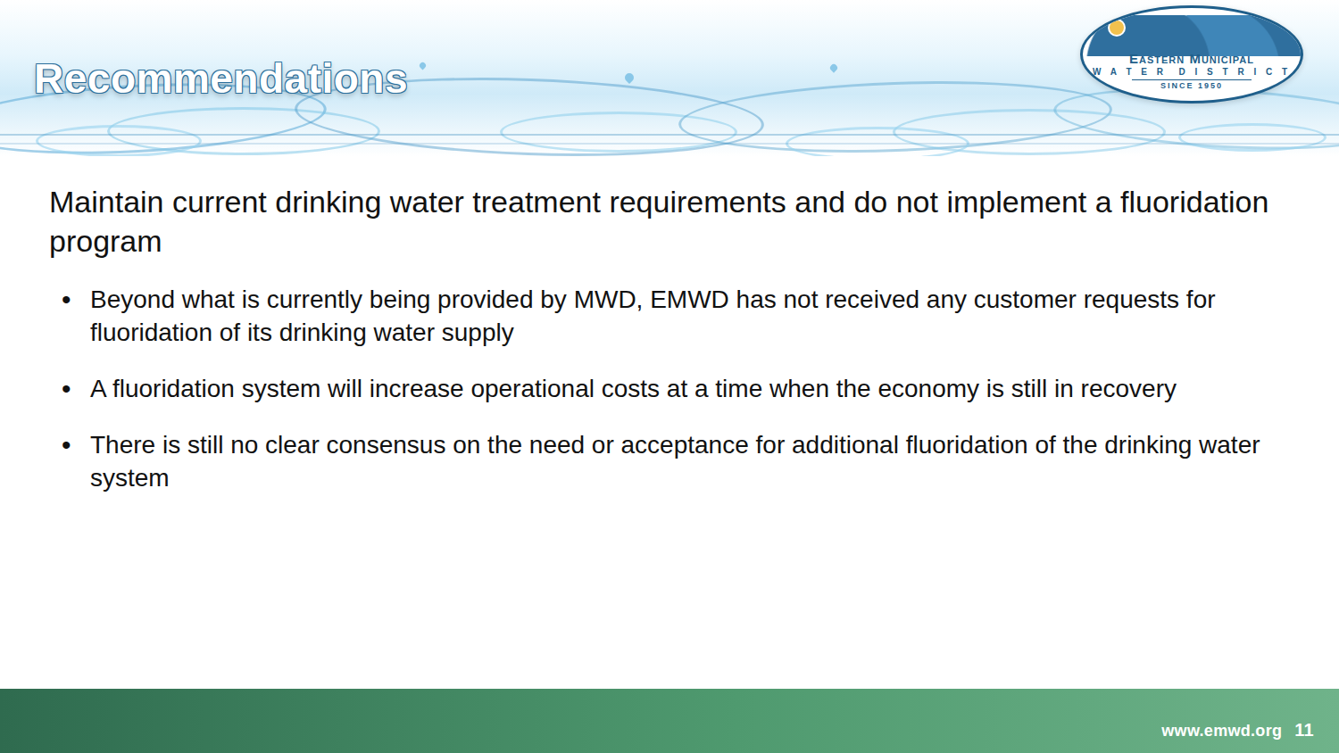Recommendations
Eastern Municipal
W A T E R D I S T R I C T
SINCE 1950
Maintain current drinking water treatment requirements and do not implement a fluoridation program
Beyond what is currently being provided by MWD, EMWD has not received any customer requests for fluoridation of its drinking water supply
A fluoridation system will increase operational costs at a time when the economy is still in recovery
There is still no clear consensus on the need or acceptance for additional fluoridation of the drinking water system
www.emwd.org 11